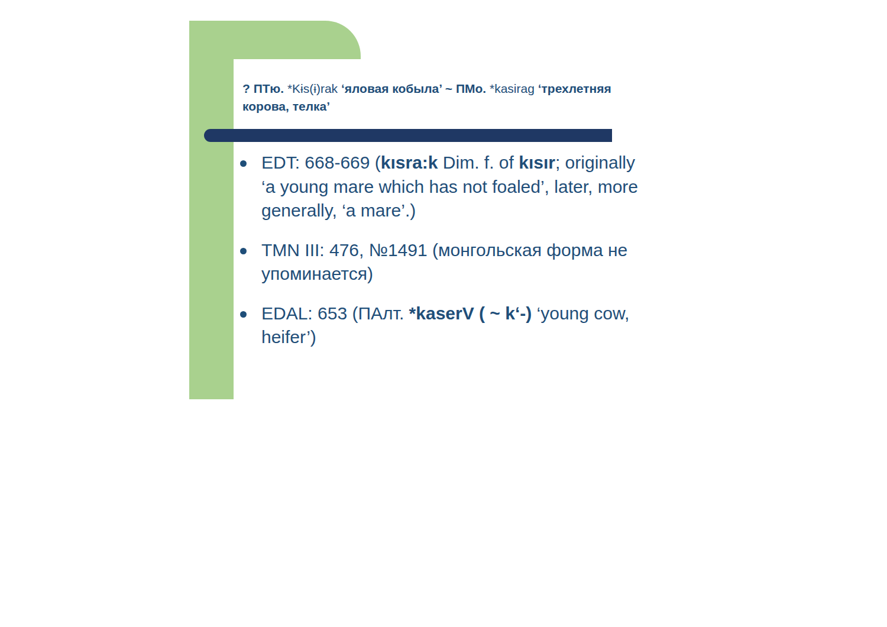? ПТю. *Kɨs(ɨ)rak ‘яловая кобыла’ ~ ПМо. *kasirag ‘трехлетняя корова, телка’
EDT: 668-669 (kısra:k Dim. f. of kısır; originally ‘a young mare which has not foaled’, later, more generally, ‘a mare’.)
TMN III: 476, №1491 (монгольская форма не упоминается)
EDAL: 653 (ПАлт. *kaserV ( ~ kʻ-) ‘young cow, heifer’)